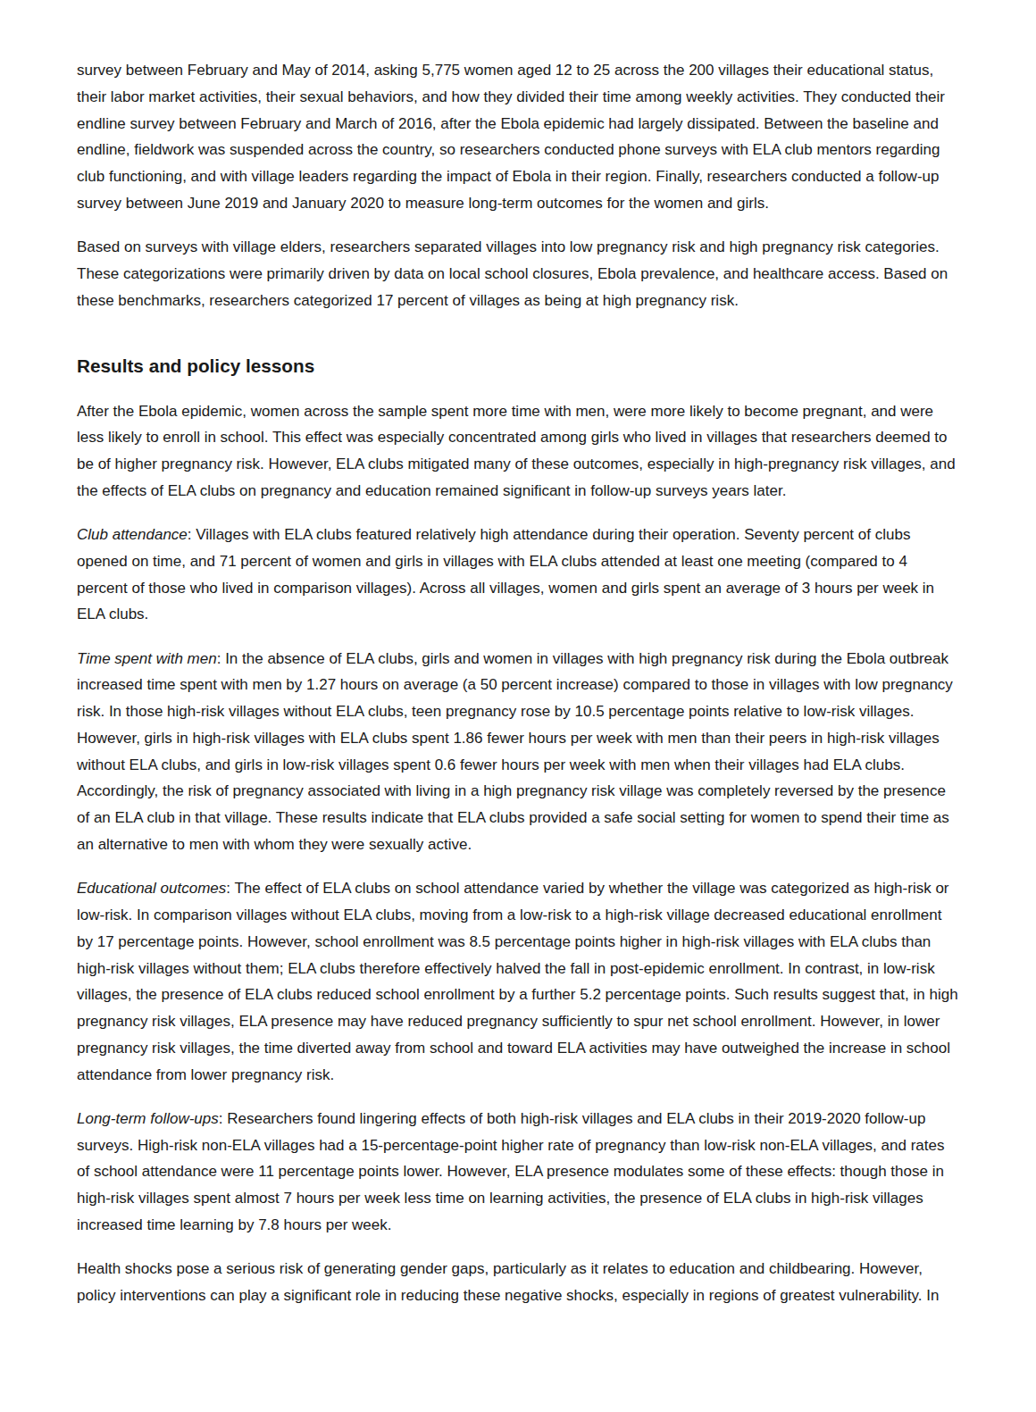survey between February and May of 2014, asking 5,775 women aged 12 to 25 across the 200 villages their educational status, their labor market activities, their sexual behaviors, and how they divided their time among weekly activities. They conducted their endline survey between February and March of 2016, after the Ebola epidemic had largely dissipated. Between the baseline and endline, fieldwork was suspended across the country, so researchers conducted phone surveys with ELA club mentors regarding club functioning, and with village leaders regarding the impact of Ebola in their region. Finally, researchers conducted a follow-up survey between June 2019 and January 2020 to measure long-term outcomes for the women and girls.
Based on surveys with village elders, researchers separated villages into low pregnancy risk and high pregnancy risk categories. These categorizations were primarily driven by data on local school closures, Ebola prevalence, and healthcare access. Based on these benchmarks, researchers categorized 17 percent of villages as being at high pregnancy risk.
Results and policy lessons
After the Ebola epidemic, women across the sample spent more time with men, were more likely to become pregnant, and were less likely to enroll in school. This effect was especially concentrated among girls who lived in villages that researchers deemed to be of higher pregnancy risk. However, ELA clubs mitigated many of these outcomes, especially in high-pregnancy risk villages, and the effects of ELA clubs on pregnancy and education remained significant in follow-up surveys years later.
Club attendance: Villages with ELA clubs featured relatively high attendance during their operation. Seventy percent of clubs opened on time, and 71 percent of women and girls in villages with ELA clubs attended at least one meeting (compared to 4 percent of those who lived in comparison villages). Across all villages, women and girls spent an average of 3 hours per week in ELA clubs.
Time spent with men: In the absence of ELA clubs, girls and women in villages with high pregnancy risk during the Ebola outbreak increased time spent with men by 1.27 hours on average (a 50 percent increase) compared to those in villages with low pregnancy risk. In those high-risk villages without ELA clubs, teen pregnancy rose by 10.5 percentage points relative to low-risk villages. However, girls in high-risk villages with ELA clubs spent 1.86 fewer hours per week with men than their peers in high-risk villages without ELA clubs, and girls in low-risk villages spent 0.6 fewer hours per week with men when their villages had ELA clubs. Accordingly, the risk of pregnancy associated with living in a high pregnancy risk village was completely reversed by the presence of an ELA club in that village. These results indicate that ELA clubs provided a safe social setting for women to spend their time as an alternative to men with whom they were sexually active.
Educational outcomes: The effect of ELA clubs on school attendance varied by whether the village was categorized as high-risk or low-risk. In comparison villages without ELA clubs, moving from a low-risk to a high-risk village decreased educational enrollment by 17 percentage points. However, school enrollment was 8.5 percentage points higher in high-risk villages with ELA clubs than high-risk villages without them; ELA clubs therefore effectively halved the fall in post-epidemic enrollment. In contrast, in low-risk villages, the presence of ELA clubs reduced school enrollment by a further 5.2 percentage points. Such results suggest that, in high pregnancy risk villages, ELA presence may have reduced pregnancy sufficiently to spur net school enrollment. However, in lower pregnancy risk villages, the time diverted away from school and toward ELA activities may have outweighed the increase in school attendance from lower pregnancy risk.
Long-term follow-ups: Researchers found lingering effects of both high-risk villages and ELA clubs in their 2019-2020 follow-up surveys. High-risk non-ELA villages had a 15-percentage-point higher rate of pregnancy than low-risk non-ELA villages, and rates of school attendance were 11 percentage points lower. However, ELA presence modulates some of these effects: though those in high-risk villages spent almost 7 hours per week less time on learning activities, the presence of ELA clubs in high-risk villages increased time learning by 7.8 hours per week.
Health shocks pose a serious risk of generating gender gaps, particularly as it relates to education and childbearing. However, policy interventions can play a significant role in reducing these negative shocks, especially in regions of greatest vulnerability. In